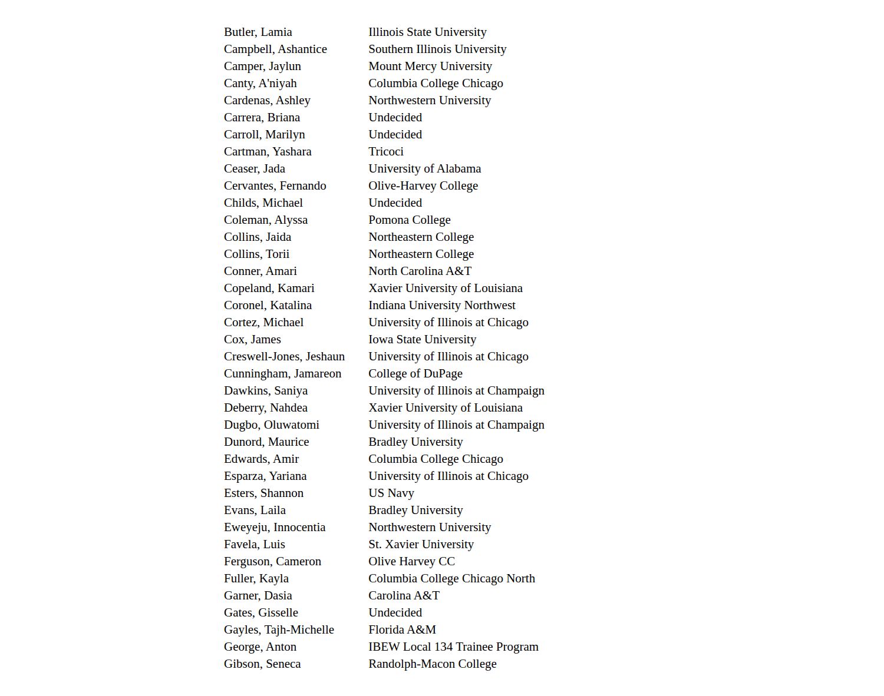| Butler, Lamia | Illinois State University |
| Campbell, Ashantice | Southern Illinois University |
| Camper, Jaylun | Mount Mercy University |
| Canty, A'niyah | Columbia College Chicago |
| Cardenas, Ashley | Northwestern University |
| Carrera, Briana | Undecided |
| Carroll, Marilyn | Undecided |
| Cartman, Yashara | Tricoci |
| Ceaser, Jada | University of Alabama |
| Cervantes, Fernando | Olive-Harvey College |
| Childs, Michael | Undecided |
| Coleman, Alyssa | Pomona College |
| Collins, Jaida | Northeastern College |
| Collins, Torii | Northeastern College |
| Conner, Amari | North Carolina A&T |
| Copeland, Kamari | Xavier University of Louisiana |
| Coronel, Katalina | Indiana University Northwest |
| Cortez, Michael | University of Illinois at Chicago |
| Cox, James | Iowa State University |
| Creswell-Jones, Jeshaun | University of Illinois at Chicago |
| Cunningham, Jamareon | College of DuPage |
| Dawkins, Saniya | University of Illinois at Champaign |
| Deberry, Nahdea | Xavier University of Louisiana |
| Dugbo, Oluwatomi | University of Illinois at Champaign |
| Dunord, Maurice | Bradley University |
| Edwards, Amir | Columbia College Chicago |
| Esparza, Yariana | University of Illinois at Chicago |
| Esters, Shannon | US Navy |
| Evans, Laila | Bradley University |
| Eweyeju, Innocentia | Northwestern University |
| Favela, Luis | St. Xavier University |
| Ferguson, Cameron | Olive Harvey CC |
| Fuller, Kayla | Columbia College Chicago North |
| Garner, Dasia | Carolina A&T |
| Gates, Gisselle | Undecided |
| Gayles, Tajh-Michelle | Florida A&M |
| George, Anton | IBEW Local 134 Trainee Program |
| Gibson, Seneca | Randolph-Macon College |